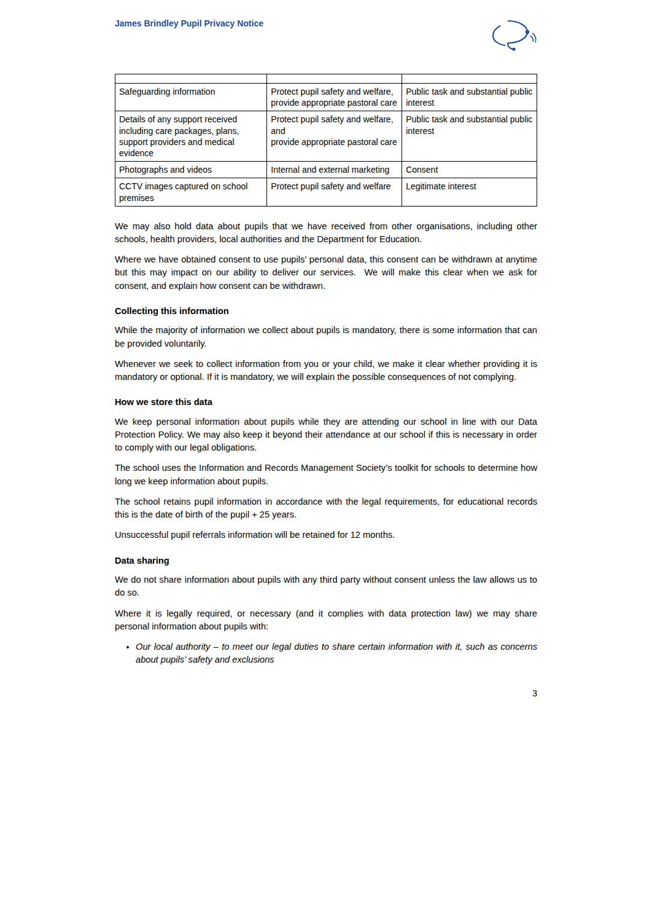James Brindley Pupil Privacy Notice
| Safeguarding information | Protect pupil safety and welfare, provide appropriate pastoral care | Public task and substantial public interest |
| Details of any support received including care packages, plans, support providers and medical evidence | Protect pupil safety and welfare, and provide appropriate pastoral care | Public task and substantial public interest |
| Photographs and videos | Internal and external marketing | Consent |
| CCTV images captured on school premises | Protect pupil safety and welfare | Legitimate interest |
We may also hold data about pupils that we have received from other organisations, including other schools, health providers, local authorities and the Department for Education.
Where we have obtained consent to use pupils’ personal data, this consent can be withdrawn at anytime but this may impact on our ability to deliver our services. We will make this clear when we ask for consent, and explain how consent can be withdrawn.
Collecting this information
While the majority of information we collect about pupils is mandatory, there is some information that can be provided voluntarily.
Whenever we seek to collect information from you or your child, we make it clear whether providing it is mandatory or optional. If it is mandatory, we will explain the possible consequences of not complying.
How we store this data
We keep personal information about pupils while they are attending our school in line with our Data Protection Policy. We may also keep it beyond their attendance at our school if this is necessary in order to comply with our legal obligations.
The school uses the Information and Records Management Society’s toolkit for schools to determine how long we keep information about pupils.
The school retains pupil information in accordance with the legal requirements, for educational records this is the date of birth of the pupil + 25 years.
Unsuccessful pupil referrals information will be retained for 12 months.
Data sharing
We do not share information about pupils with any third party without consent unless the law allows us to do so.
Where it is legally required, or necessary (and it complies with data protection law) we may share personal information about pupils with:
Our local authority – to meet our legal duties to share certain information with it, such as concerns about pupils’ safety and exclusions
3